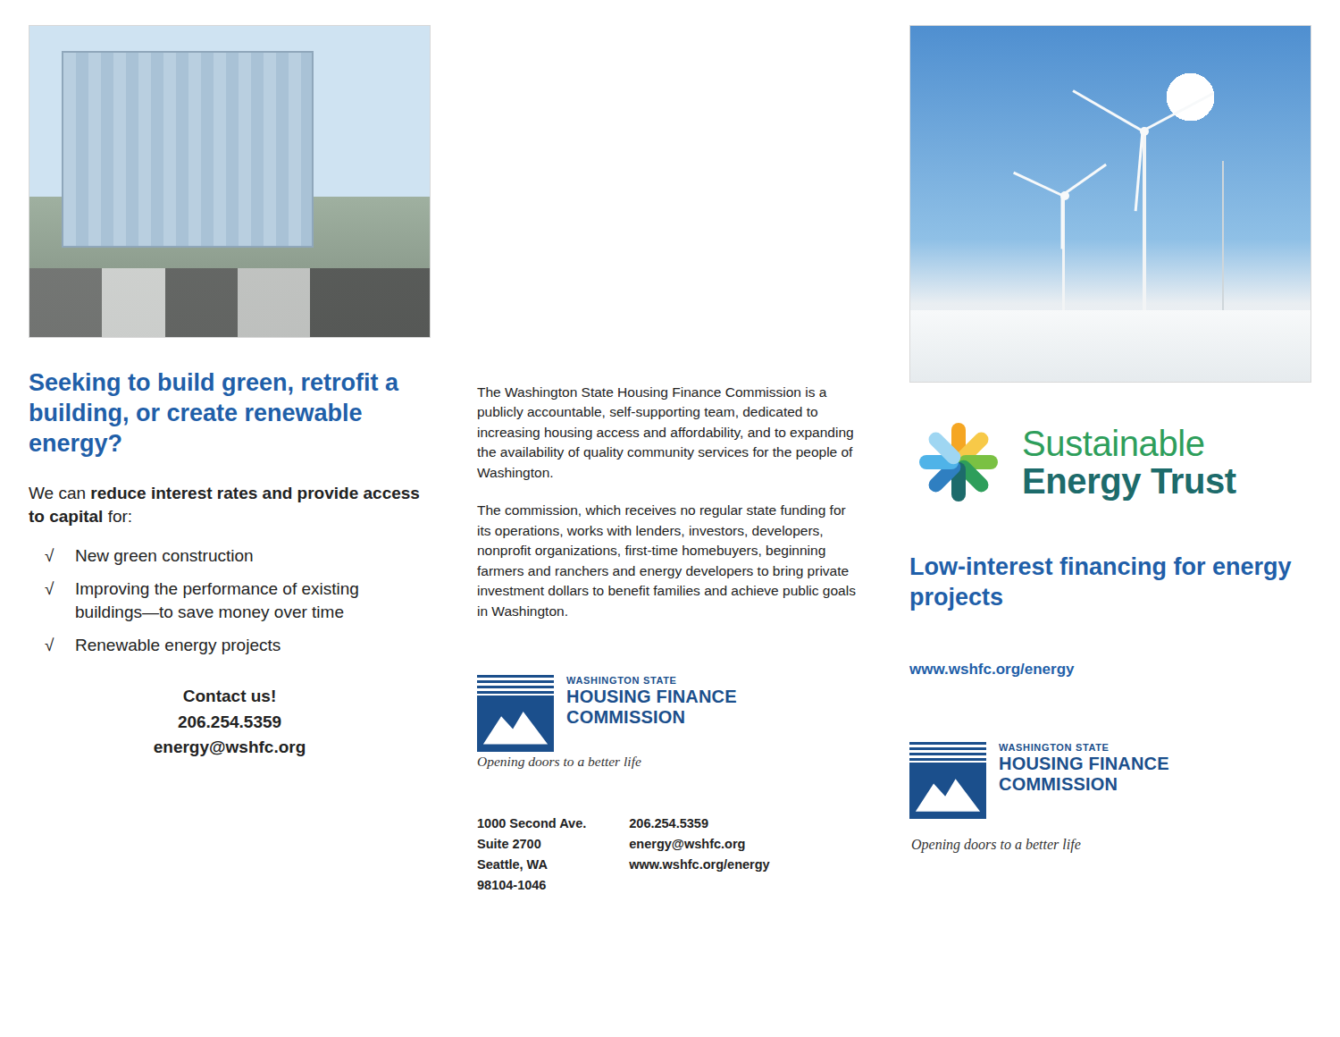Seeking to build green, retrofit a building, or create renewable energy?
We can reduce interest rates and provide access to capital for:
New green construction
Improving the performance of existing buildings—to save money over time
Renewable energy projects
Contact us!
206.254.5359
energy@wshfc.org
The Washington State Housing Finance Commission is a publicly accountable, self-supporting team, dedicated to increasing housing access and affordability, and to expanding the availability of quality community services for the people of Washington.
The commission, which receives no regular state funding for its operations, works with lenders, investors, developers, nonprofit organizations, first-time homebuyers, beginning farmers and ranchers and energy developers to bring private investment dollars to benefit families and achieve public goals in Washington.
WASHINGTON STATE
HOUSING FINANCE
COMMISSION
Opening doors to a better life
1000 Second Ave.
Suite 2700
Seattle, WA
98104-1046
206.254.5359
energy@wshfc.org
www.wshfc.org/energy
Sustainable
Energy Trust
Low-interest financing for energy projects
www.wshfc.org/energy
WASHINGTON STATE
HOUSING FINANCE
COMMISSION
Opening doors to a better life